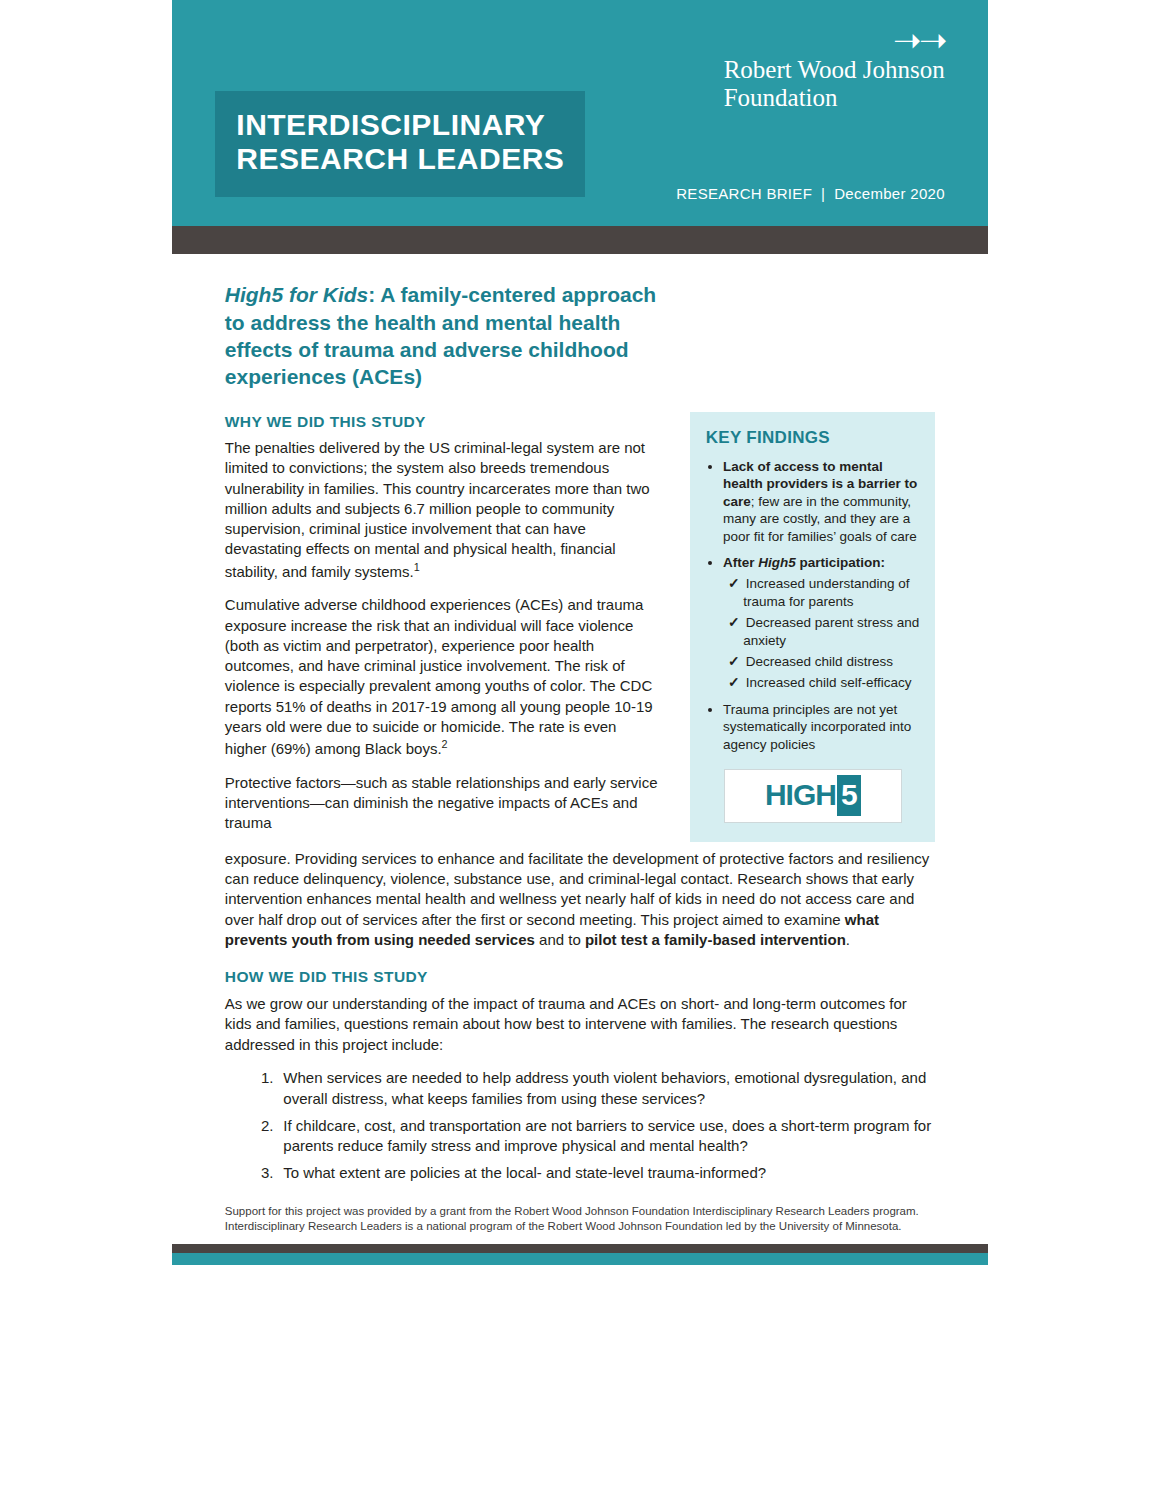➝➝ Robert Wood Johnson
Foundation
INTERDISCIPLINARY
RESEARCH LEADERS
RESEARCH BRIEF | December 2020
High5 for Kids: A family-centered approach to address the health and mental health effects of trauma and adverse childhood experiences (ACEs)
KEY FINDINGS
Lack of access to mental health providers is a barrier to care; few are in the community, many are costly, and they are a poor fit for families’ goals of care
After High5 participation:
Increased understanding of trauma for parents
Decreased parent stress and anxiety
Decreased child distress
Increased child self-efficacy
Trauma principles are not yet systematically incorporated into agency policies
HIGH5
WHY WE DID THIS STUDY
The penalties delivered by the US criminal-legal system are not limited to convictions; the system also breeds tremendous vulnerability in families. This country incarcerates more than two million adults and subjects 6.7 million people to community supervision, criminal justice involvement that can have devastating effects on mental and physical health, financial stability, and family systems.1
Cumulative adverse childhood experiences (ACEs) and trauma exposure increase the risk that an individual will face violence (both as victim and perpetrator), experience poor health outcomes, and have criminal justice involvement. The risk of violence is especially prevalent among youths of color. The CDC reports 51% of deaths in 2017-19 among all young people 10-19 years old were due to suicide or homicide. The rate is even higher (69%) among Black boys.2
Protective factors—such as stable relationships and early service interventions—can diminish the negative impacts of ACEs and trauma
exposure. Providing services to enhance and facilitate the development of protective factors and resiliency can reduce delinquency, violence, substance use, and criminal-legal contact. Research shows that early intervention enhances mental health and wellness yet nearly half of kids in need do not access care and over half drop out of services after the first or second meeting. This project aimed to examine what prevents youth from using needed services and to pilot test a family-based intervention.
HOW WE DID THIS STUDY
As we grow our understanding of the impact of trauma and ACEs on short- and long-term outcomes for kids and families, questions remain about how best to intervene with families. The research questions addressed in this project include:
When services are needed to help address youth violent behaviors, emotional dysregulation, and overall distress, what keeps families from using these services?
If childcare, cost, and transportation are not barriers to service use, does a short-term program for parents reduce family stress and improve physical and mental health?
To what extent are policies at the local- and state-level trauma-informed?
Support for this project was provided by a grant from the Robert Wood Johnson Foundation Interdisciplinary Research Leaders program. Interdisciplinary Research Leaders is a national program of the Robert Wood Johnson Foundation led by the University of Minnesota.